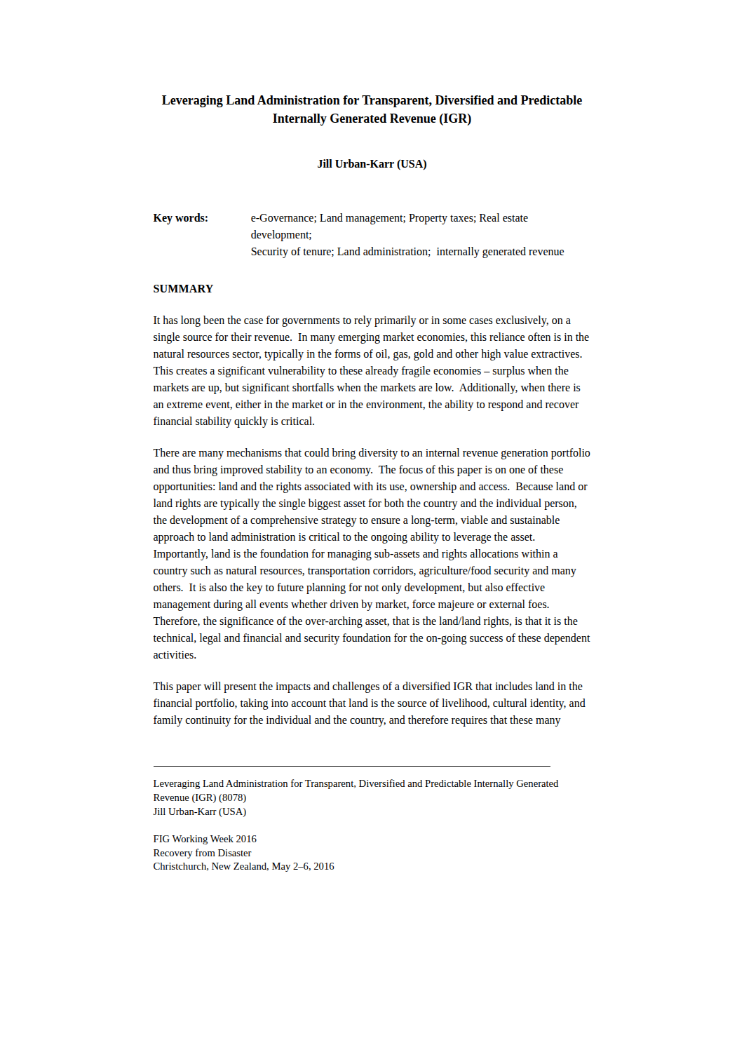Leveraging Land Administration for Transparent, Diversified and Predictable
Internally Generated Revenue (IGR)
Jill Urban-Karr (USA)
Key words:
e-Governance; Land management; Property taxes; Real estate development;
Security of tenure; Land administration; internally generated revenue
SUMMARY
It has long been the case for governments to rely primarily or in some cases exclusively, on a single source for their revenue. In many emerging market economies, this reliance often is in the natural resources sector, typically in the forms of oil, gas, gold and other high value extractives. This creates a significant vulnerability to these already fragile economies – surplus when the markets are up, but significant shortfalls when the markets are low. Additionally, when there is an extreme event, either in the market or in the environment, the ability to respond and recover financial stability quickly is critical.
There are many mechanisms that could bring diversity to an internal revenue generation portfolio and thus bring improved stability to an economy. The focus of this paper is on one of these opportunities: land and the rights associated with its use, ownership and access. Because land or land rights are typically the single biggest asset for both the country and the individual person, the development of a comprehensive strategy to ensure a long-term, viable and sustainable approach to land administration is critical to the ongoing ability to leverage the asset. Importantly, land is the foundation for managing sub-assets and rights allocations within a country such as natural resources, transportation corridors, agriculture/food security and many others. It is also the key to future planning for not only development, but also effective management during all events whether driven by market, force majeure or external foes. Therefore, the significance of the over-arching asset, that is the land/land rights, is that it is the technical, legal and financial and security foundation for the on-going success of these dependent activities.
This paper will present the impacts and challenges of a diversified IGR that includes land in the financial portfolio, taking into account that land is the source of livelihood, cultural identity, and family continuity for the individual and the country, and therefore requires that these many
Leveraging Land Administration for Transparent, Diversified and Predictable Internally Generated Revenue (IGR) (8078)
Jill Urban-Karr (USA)
FIG Working Week 2016
Recovery from Disaster
Christchurch, New Zealand, May 2–6, 2016